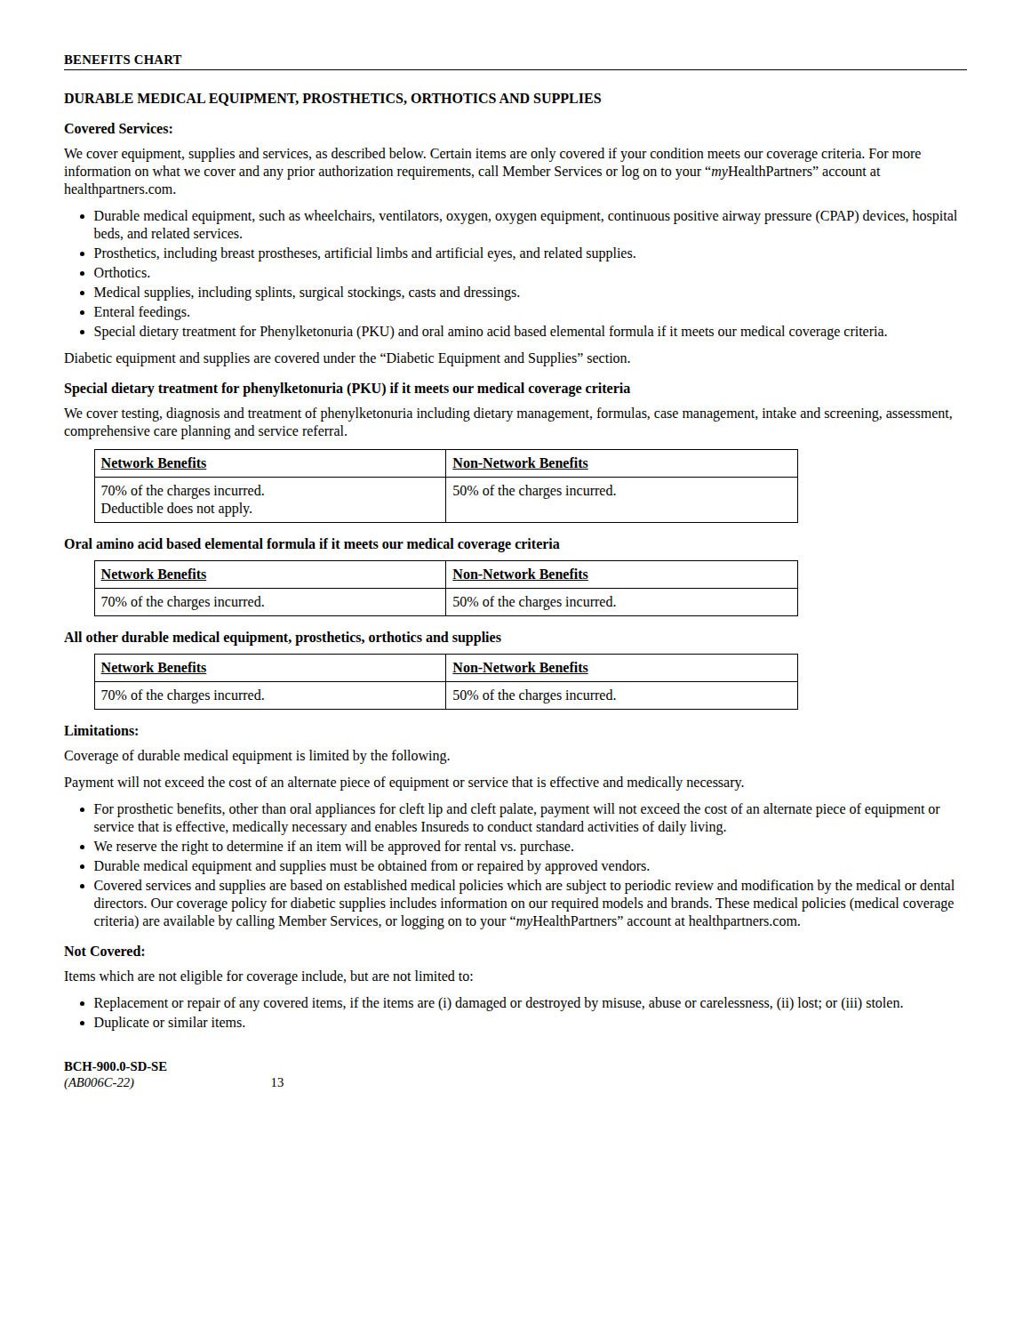BENEFITS CHART
DURABLE MEDICAL EQUIPMENT, PROSTHETICS, ORTHOTICS AND SUPPLIES
Covered Services:
We cover equipment, supplies and services, as described below. Certain items are only covered if your condition meets our coverage criteria. For more information on what we cover and any prior authorization requirements, call Member Services or log on to your “my HealthPartners” account at healthpartners.com.
Durable medical equipment, such as wheelchairs, ventilators, oxygen, oxygen equipment, continuous positive airway pressure (CPAP) devices, hospital beds, and related services.
Prosthetics, including breast prostheses, artificial limbs and artificial eyes, and related supplies.
Orthotics.
Medical supplies, including splints, surgical stockings, casts and dressings.
Enteral feedings.
Special dietary treatment for Phenylketonuria (PKU) and oral amino acid based elemental formula if it meets our medical coverage criteria.
Diabetic equipment and supplies are covered under the “Diabetic Equipment and Supplies” section.
Special dietary treatment for phenylketonuria (PKU) if it meets our medical coverage criteria
We cover testing, diagnosis and treatment of phenylketonuria including dietary management, formulas, case management, intake and screening, assessment, comprehensive care planning and service referral.
| Network Benefits | Non-Network Benefits |
| --- | --- |
| 70% of the charges incurred. Deductible does not apply. | 50% of the charges incurred. |
Oral amino acid based elemental formula if it meets our medical coverage criteria
| Network Benefits | Non-Network Benefits |
| --- | --- |
| 70% of the charges incurred. | 50% of the charges incurred. |
All other durable medical equipment, prosthetics, orthotics and supplies
| Network Benefits | Non-Network Benefits |
| --- | --- |
| 70% of the charges incurred. | 50% of the charges incurred. |
Limitations:
Coverage of durable medical equipment is limited by the following.
Payment will not exceed the cost of an alternate piece of equipment or service that is effective and medically necessary.
For prosthetic benefits, other than oral appliances for cleft lip and cleft palate, payment will not exceed the cost of an alternate piece of equipment or service that is effective, medically necessary and enables Insureds to conduct standard activities of daily living.
We reserve the right to determine if an item will be approved for rental vs. purchase.
Durable medical equipment and supplies must be obtained from or repaired by approved vendors.
Covered services and supplies are based on established medical policies which are subject to periodic review and modification by the medical or dental directors. Our coverage policy for diabetic supplies includes information on our required models and brands. These medical policies (medical coverage criteria) are available by calling Member Services, or logging on to your “my HealthPartners” account at healthpartners.com.
Not Covered:
Items which are not eligible for coverage include, but are not limited to:
Replacement or repair of any covered items, if the items are (i) damaged or destroyed by misuse, abuse or carelessness, (ii) lost; or (iii) stolen.
Duplicate or similar items.
BCH-900.0-SD-SE
(AB006C-22) 13